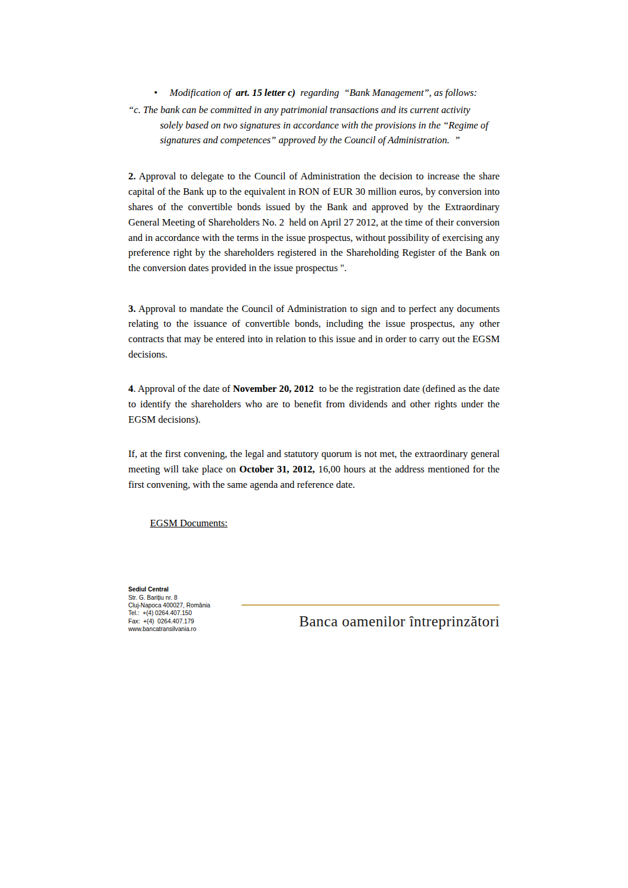• Modification of art. 15 letter c) regarding “Bank Management”, as follows:
“c. The bank can be committed in any patrimonial transactions and its current activity
solely based on two signatures in accordance with the provisions in the “Regime of
signatures and competences” approved by the Council of Administration. ”
2. Approval to delegate to the Council of Administration the decision to increase the share capital of the Bank up to the equivalent in RON of EUR 30 million euros, by conversion into shares of the convertible bonds issued by the Bank and approved by the Extraordinary General Meeting of Shareholders No. 2 held on April 27 2012, at the time of their conversion and in accordance with the terms in the issue prospectus, without possibility of exercising any preference right by the shareholders registered in the Shareholding Register of the Bank on the conversion dates provided in the issue prospectus ".
3. Approval to mandate the Council of Administration to sign and to perfect any documents relating to the issuance of convertible bonds, including the issue prospectus, any other contracts that may be entered into in relation to this issue and in order to carry out the EGSM decisions.
4. Approval of the date of November 20, 2012 to be the registration date (defined as the date to identify the shareholders who are to benefit from dividends and other rights under the EGSM decisions).
If, at the first convening, the legal and statutory quorum is not met, the extraordinary general meeting will take place on October 31, 2012, 16,00 hours at the address mentioned for the first convening, with the same agenda and reference date.
EGSM Documents:
Sediul Central
Str. G. Barițiu nr. 8
Cluj-Napoca 400027, România
Tel.: +(4) 0264.407.150
Fax: +(4) 0264.407.179
www.bancatransilvania.ro
Banca oamenilor întreprinzători